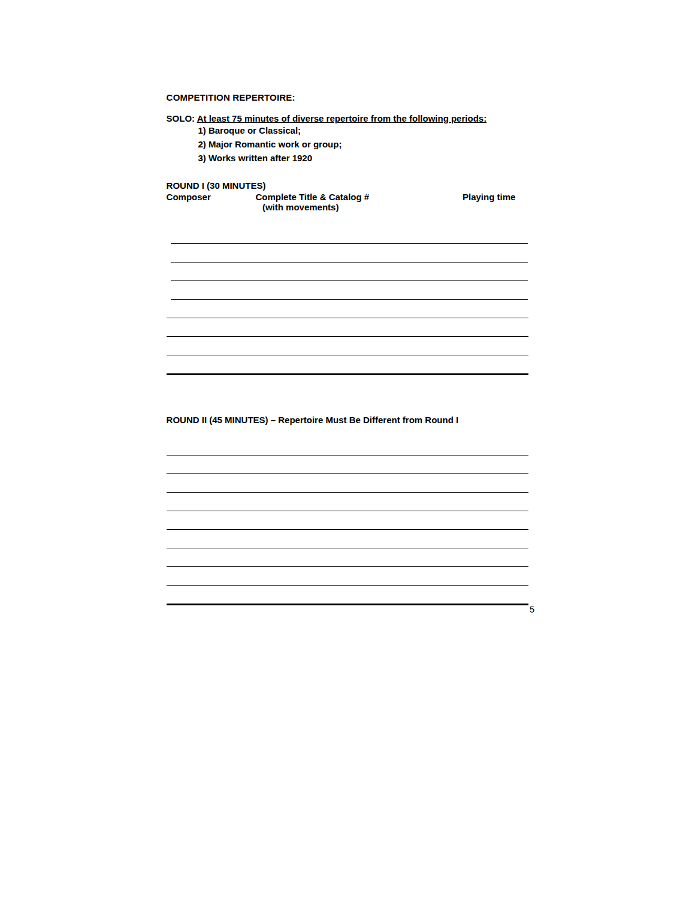COMPETITION REPERTOIRE:
SOLO: At least 75 minutes of diverse repertoire from the following periods:
1) Baroque or Classical;
2) Major Romantic work or group;
3) Works written after 1920
ROUND I (30 MINUTES)
| Composer | Complete Title & Catalog # (with movements) | Playing time |
ROUND II (45 MINUTES) – Repertoire Must Be Different from Round I
5